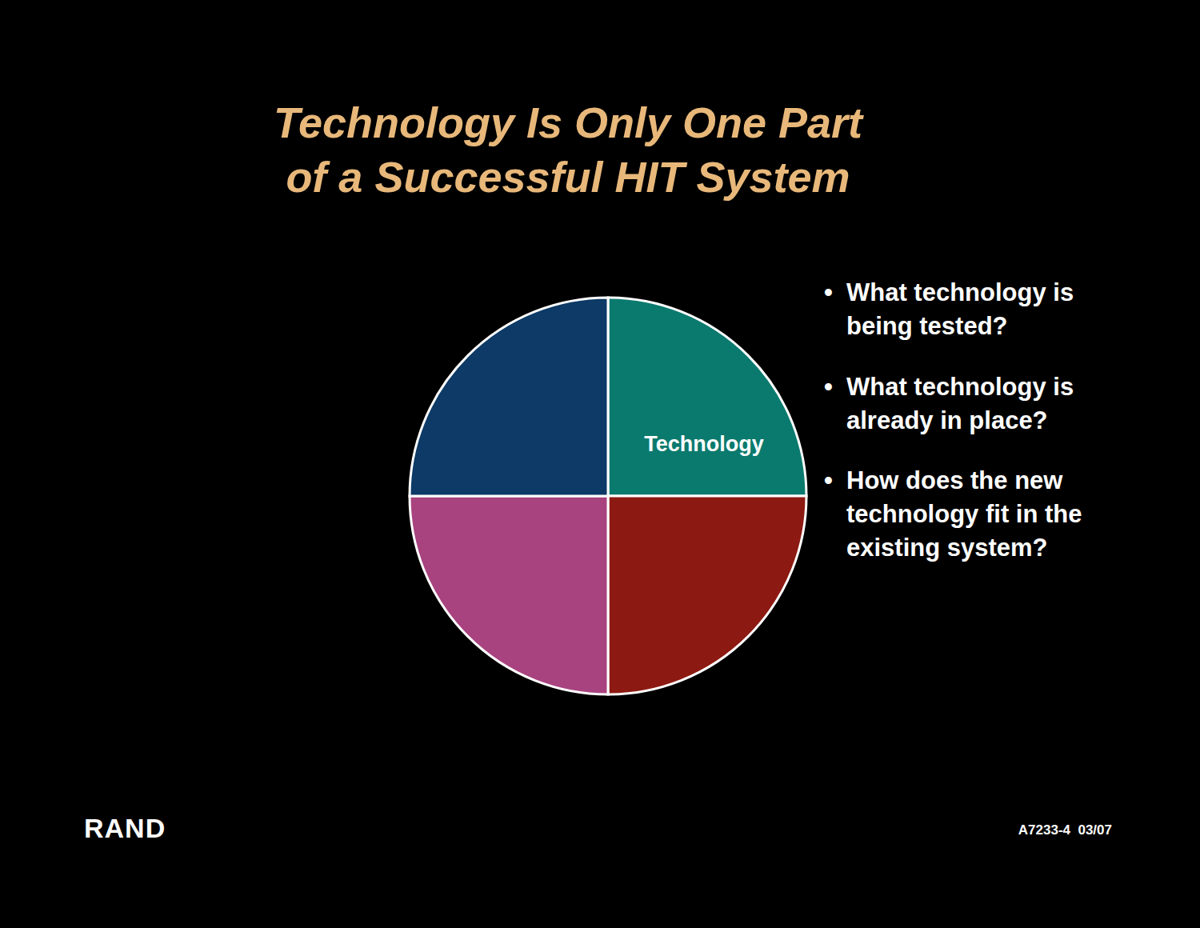Technology Is Only One Part
of a Successful HIT System
Technology
What technology is being tested?
What technology is already in place?
How does the new technology fit in the existing system?
RAND
A7233-4 03/07